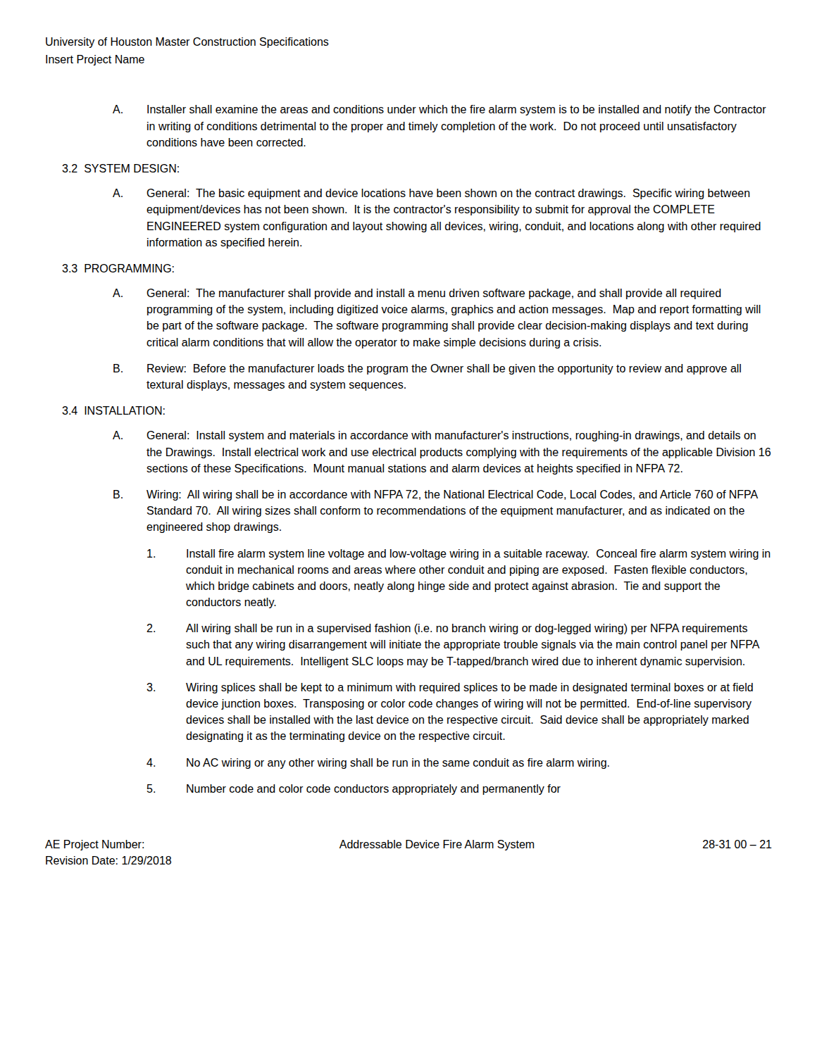University of Houston Master Construction Specifications
Insert Project Name
A. Installer shall examine the areas and conditions under which the fire alarm system is to be installed and notify the Contractor in writing of conditions detrimental to the proper and timely completion of the work. Do not proceed until unsatisfactory conditions have been corrected.
3.2 SYSTEM DESIGN:
A. General: The basic equipment and device locations have been shown on the contract drawings. Specific wiring between equipment/devices has not been shown. It is the contractor's responsibility to submit for approval the COMPLETE ENGINEERED system configuration and layout showing all devices, wiring, conduit, and locations along with other required information as specified herein.
3.3 PROGRAMMING:
A. General: The manufacturer shall provide and install a menu driven software package, and shall provide all required programming of the system, including digitized voice alarms, graphics and action messages. Map and report formatting will be part of the software package. The software programming shall provide clear decision-making displays and text during critical alarm conditions that will allow the operator to make simple decisions during a crisis.
B. Review: Before the manufacturer loads the program the Owner shall be given the opportunity to review and approve all textural displays, messages and system sequences.
3.4 INSTALLATION:
A. General: Install system and materials in accordance with manufacturer's instructions, roughing-in drawings, and details on the Drawings. Install electrical work and use electrical products complying with the requirements of the applicable Division 16 sections of these Specifications. Mount manual stations and alarm devices at heights specified in NFPA 72.
B. Wiring: All wiring shall be in accordance with NFPA 72, the National Electrical Code, Local Codes, and Article 760 of NFPA Standard 70. All wiring sizes shall conform to recommendations of the equipment manufacturer, and as indicated on the engineered shop drawings.
1. Install fire alarm system line voltage and low-voltage wiring in a suitable raceway. Conceal fire alarm system wiring in conduit in mechanical rooms and areas where other conduit and piping are exposed. Fasten flexible conductors, which bridge cabinets and doors, neatly along hinge side and protect against abrasion. Tie and support the conductors neatly.
2. All wiring shall be run in a supervised fashion (i.e. no branch wiring or dog-legged wiring) per NFPA requirements such that any wiring disarrangement will initiate the appropriate trouble signals via the main control panel per NFPA and UL requirements. Intelligent SLC loops may be T-tapped/branch wired due to inherent dynamic supervision.
3. Wiring splices shall be kept to a minimum with required splices to be made in designated terminal boxes or at field device junction boxes. Transposing or color code changes of wiring will not be permitted. End-of-line supervisory devices shall be installed with the last device on the respective circuit. Said device shall be appropriately marked designating it as the terminating device on the respective circuit.
4. No AC wiring or any other wiring shall be run in the same conduit as fire alarm wiring.
5. Number code and color code conductors appropriately and permanently for
AE Project Number:
Revision Date: 1/29/2018
Addressable Device Fire Alarm System
28-31 00 – 21